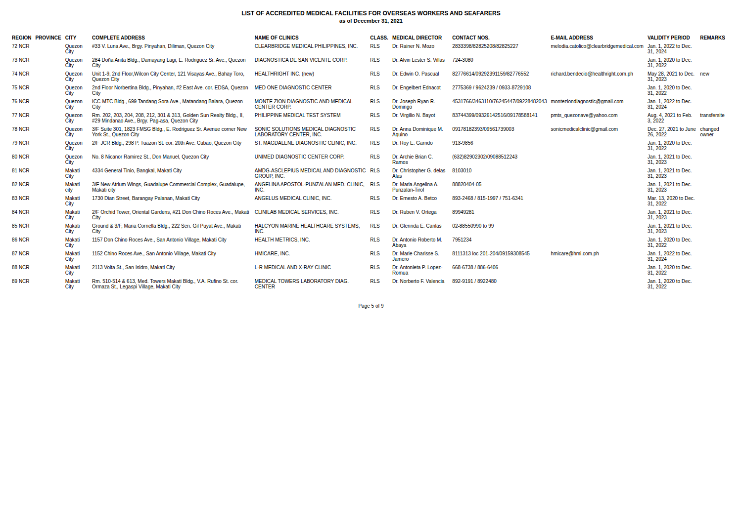List of Accredited Medical Facilities for Overseas Workers and Seafarers
as of December 31, 2021
| REGION | PROVINCE | CITY | COMPLETE ADDRESS | NAME OF CLINICS | CLASS. | MEDICAL DIRECTOR | CONTACT NOS. | E-MAIL ADDRESS | VALIDITY PERIOD | REMARKS |
| --- | --- | --- | --- | --- | --- | --- | --- | --- | --- | --- |
| 72 NCR | | Quezon City | #33 V. Luna Ave., Brgy. Pinyahan, Diliman, Quezon City | CLEARBRIDGE MEDICAL PHILIPPINES, INC. | RLS | Dr. Rainer N. Mozo | 2833398/82825208/82825227 | melodia.catolico@clearbridgemedical.com | Jan. 1, 2022 to Dec. 31, 2024 | |
| 73 NCR | | Quezon City | 284 Doña Anita Bldg., Damayang Lagi, E. Rodriguez Sr. Ave., Quezon City | DIAGNOSTICA DE SAN VICENTE CORP. | RLS | Dr. Alvin Lester S. Villas | 724-3080 | | Jan. 1, 2020 to Dec. 31, 2022 | |
| 74 NCR | | Quezon City | Unit 1-9, 2nd Floor,Wilcon City Center, 121 Visayas Ave., Bahay Toro, Quezon City | HEALTHRIGHT INC. (new) | RLS | Dr. Edwin O. Pascual | 82776614/09292391159/82776552 | richard.bendecio@healthright.com.ph | May 28, 2021 to Dec. 31, 2023 | new |
| 75 NCR | | Quezon City | 2nd Floor Norbertina Bldg., Pinyahan, #2 East Ave. cor. EDSA, Quezon City | MED ONE DIAGNOSTIC CENTER | RLS | Dr. Engelbert Ednacot | 2775369 / 9624239 / 0933-8729108 | | Jan. 1, 2020 to Dec. 31, 2022 | |
| 76 NCR | | Quezon City | ICC-MTC Bldg., 699 Tandang Sora Ave., Matandang Balara, Quezon City | MONTE ZION DIAGNOSTIC AND MEDICAL CENTER CORP. | RLS | Dr. Joseph Ryan R. Domingo | 4531766/3463110/76245447/09228482043 | monteziondiagnostic@gmail.com | Jan. 1, 2022 to Dec. 31, 2024 | |
| 77 NCR | | Quezon City | Rm. 202, 203, 204, 208, 212, 301 & 313, Golden Sun Realty Bldg., II, #29 Mindanao Ave., Brgy. Pag-asa, Quezon City | PHILIPPINE MEDICAL TEST SYSTEM | RLS | Dr. Virgilio N. Bayot | 83744399/09326142516/09178588141 | pmts_quezonave@yahoo.com | Aug. 4, 2021 to Feb. 3, 2022 | transfersite |
| 78 NCR | | Quezon City | 3/F Suite 301, 1823 FMSG Bldg., E. Rodriguez Sr. Avenue corner New York St., Quezon City | SONIC SOLUTIONS MEDICAL DIAGNOSTIC LABORATORY CENTER, INC. | RLS | Dr. Anna Dominique M. Aquino | 09178182393/09561739003 | sonicmedicalclinic@gmail.com | Dec. 27, 2021 to June 26, 2022 | changed owner |
| 79 NCR | | Quezon City | 2/F JCR Bldg., 298 P. Tuazon St. cor. 20th Ave. Cubao, Quezon City | ST. MAGDALENE DIAGNOSTIC CLINIC, INC. | RLS | Dr. Roy E. Garrido | 913-9856 | | Jan. 1, 2020 to Dec. 31, 2022 | |
| 80 NCR | | Quezon City | No. 8 Nicanor Ramirez St., Don Manuel, Quezon City | UNIMED DIAGNOSTIC CENTER CORP. | RLS | Dr. Archie Brian C. Ramos | (632)82902302/09088512243 | | Jan. 1, 2021 to Dec. 31, 2023 | |
| 81 NCR | | Makati City | 4334 General Tinio, Bangkal, Makati City | AMDG-ASCLEPIUS MEDICAL AND DIAGNOSTIC GROUP, INC. | RLS | Dr. Christopher G. delas Alas | 8103010 | | Jan. 1, 2021 to Dec. 31, 2023 | |
| 82 NCR | | Makati city | 3/F New Atrium Wings, Guadalupe Commercial Complex, Guadalupe, Makati city | ANGELINA APOSTOL-PUNZALAN MED. CLINIC, INC. | RLS | Dr. Maria Angelina A. Punzalan-Tirol | 88820404-05 | | Jan. 1, 2021 to Dec. 31, 2023 | |
| 83 NCR | | Makati City | 1730 Dian Street, Barangay Palanan, Makati City | ANGELUS MEDICAL CLINIC, INC. | RLS | Dr. Ernesto A. Betco | 893-2468 / 815-1997 / 751-6341 | | Mar. 13, 2020 to Dec. 31, 2022 | |
| 84 NCR | | Makati City | 2/F Orchid Tower, Oriental Gardens, #21 Don Chino Roces Ave., Makati City | CLINILAB MEDICAL SERVICES, INC. | RLS | Dr. Ruben V. Ortega | 89949281 | | Jan. 1, 2021 to Dec. 31, 2023 | |
| 85 NCR | | Makati City | Ground & 3/F, Maria Cornella Bldg., 222 Sen. Gil Puyat Ave., Makati City | HALCYON MARINE HEALTHCARE SYSTEMS, INC. | RLS | Dr. Glennda E. Canlas | 02-88550990 to 99 | | Jan. 1, 2021 to Dec. 31, 2023 | |
| 86 NCR | | Makati City | 1157 Don Chino Roces Ave., San Antonio Village, Makati City | HEALTH METRICS, INC. | RLS | Dr. Antonio Roberto M. Abaya | 7951234 | | Jan. 1, 2020 to Dec. 31, 2022 | |
| 87 NCR | | Makati City | 1152 Chino Roces Ave., San Antonio Village, Makati City | HMICARE, INC. | RLS | Dr. Marie Charisse S. Jamero | 8111313 loc 201-204/09159308545 | hmicare@hmi.com.ph | Jan. 1, 2022 to Dec. 31, 2024 | |
| 88 NCR | | Makati City | 2113 Volta St., San Isidro, Makati City | L-R MEDICAL AND X-RAY CLINIC | RLS | Dr. Antonieta P. Lopez-Romua | 668-6738 / 886-6406 | | Jan. 1, 2020 to Dec. 31, 2022 | |
| 89 NCR | | Makati City | Rm. 510-514 & 613, Med. Towers Makati Bldg., V.A. Rufino St. cor. Ormaza St., Legaspi Village, Makati City | MEDICAL TOWERS LABORATORY DIAG. CENTER | RLS | Dr. Norberto F. Valencia | 892-9191 / 8922480 | | Jan. 1, 2020 to Dec. 31, 2022 | |
Page 5 of 9